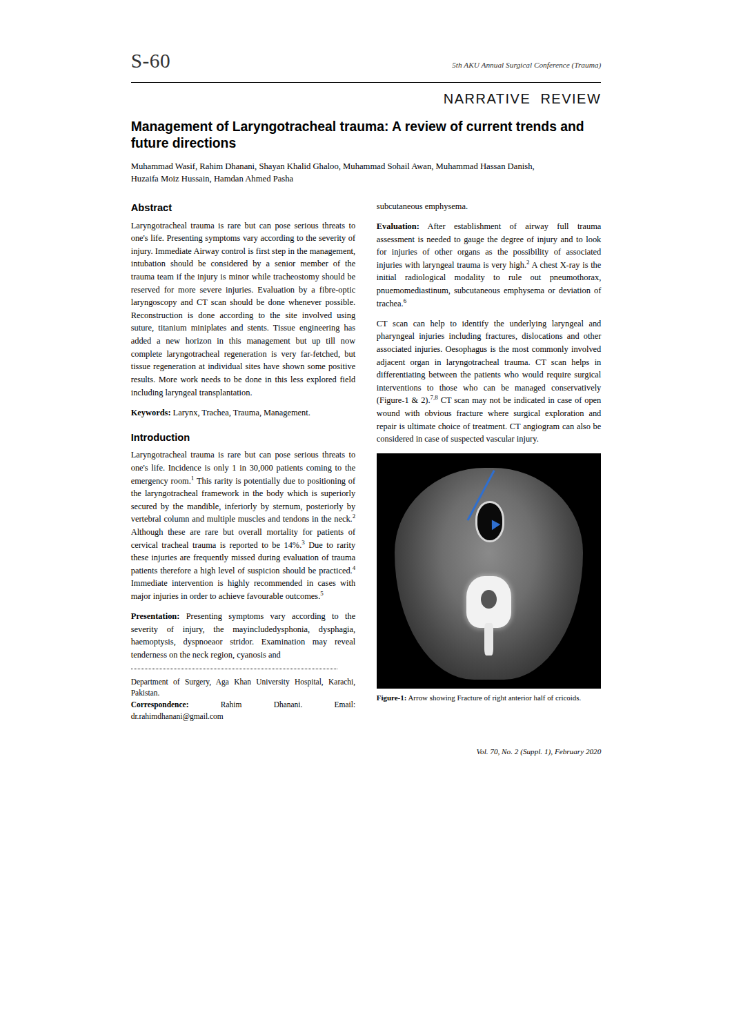S-60
5th AKU Annual Surgical Conference (Trauma)
NARRATIVE REVIEW
Management of Laryngotracheal trauma: A review of current trends and future directions
Muhammad Wasif, Rahim Dhanani, Shayan Khalid Ghaloo, Muhammad Sohail Awan, Muhammad Hassan Danish,
Huzaifa Moiz Hussain, Hamdan Ahmed Pasha
Abstract
Laryngotracheal trauma is rare but can pose serious threats to one's life. Presenting symptoms vary according to the severity of injury. Immediate Airway control is first step in the management, intubation should be considered by a senior member of the trauma team if the injury is minor while tracheostomy should be reserved for more severe injuries. Evaluation by a fibre-optic laryngoscopy and CT scan should be done whenever possible. Reconstruction is done according to the site involved using suture, titanium miniplates and stents. Tissue engineering has added a new horizon in this management but up till now complete laryngotracheal regeneration is very far-fetched, but tissue regeneration at individual sites have shown some positive results. More work needs to be done in this less explored field including laryngeal transplantation.
Keywords: Larynx, Trachea, Trauma, Management.
Introduction
Laryngotracheal trauma is rare but can pose serious threats to one's life. Incidence is only 1 in 30,000 patients coming to the emergency room.1 This rarity is potentially due to positioning of the laryngotracheal framework in the body which is superiorly secured by the mandible, inferiorly by sternum, posteriorly by vertebral column and multiple muscles and tendons in the neck.2 Although these are rare but overall mortality for patients of cervical tracheal trauma is reported to be 14%.3 Due to rarity these injuries are frequently missed during evaluation of trauma patients therefore a high level of suspicion should be practiced.4 Immediate intervention is highly recommended in cases with major injuries in order to achieve favourable outcomes.5
Presentation: Presenting symptoms vary according to the severity of injury, the mayincludedysphonia, dysphagia, haemoptysis, dyspnoeaor stridor. Examination may reveal tenderness on the neck region, cyanosis and
Department of Surgery, Aga Khan University Hospital, Karachi, Pakistan.
Correspondence: Rahim Dhanani. Email: dr.rahimdhanani@gmail.com
subcutaneous emphysema.
Evaluation: After establishment of airway full trauma assessment is needed to gauge the degree of injury and to look for injuries of other organs as the possibility of associated injuries with laryngeal trauma is very high.2 A chest X-ray is the initial radiological modality to rule out pneumothorax, pnuemomediastinum, subcutaneous emphysema or deviation of trachea.6
CT scan can help to identify the underlying laryngeal and pharyngeal injuries including fractures, dislocations and other associated injuries. Oesophagus is the most commonly involved adjacent organ in laryngotracheal trauma. CT scan helps in differentiating between the patients who would require surgical interventions to those who can be managed conservatively (Figure-1 & 2).7,8 CT scan may not be indicated in case of open wound with obvious fracture where surgical exploration and repair is ultimate choice of treatment. CT angiogram can also be considered in case of suspected vascular injury.
Figure-1: Arrow showing Fracture of right anterior half of cricoids.
Vol. 70, No. 2 (Suppl. 1), February 2020